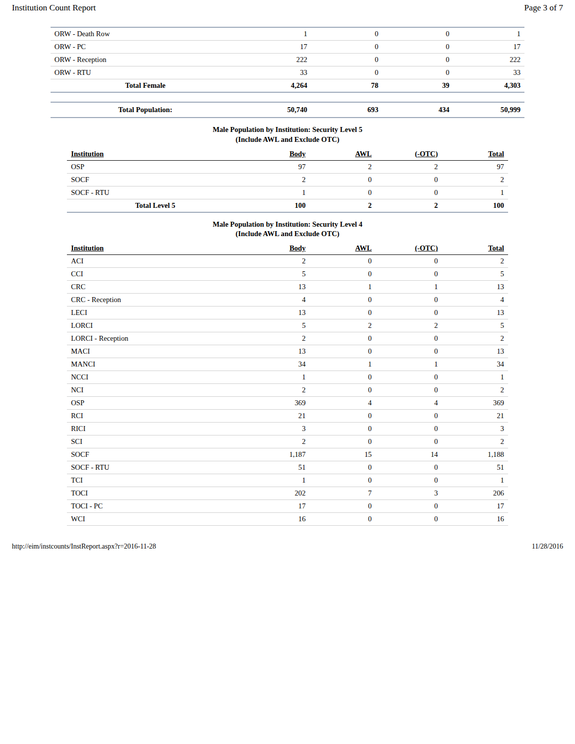Institution Count Report
Page 3 of 7
| ORW - Death Row | 1 | 0 | 0 | 1 |
| ORW - PC | 17 | 0 | 0 | 17 |
| ORW - Reception | 222 | 0 | 0 | 222 |
| ORW - RTU | 33 | 0 | 0 | 33 |
| Total Female | 4,264 | 78 | 39 | 4,303 |
| Total Population: | 50,740 | 693 | 434 | 50,999 |
Male Population by Institution: Security Level 5 (Include AWL and Exclude OTC)
| Institution | Body | AWL | (-OTC) | Total |
| --- | --- | --- | --- | --- |
| OSP | 97 | 2 | 2 | 97 |
| SOCF | 2 | 0 | 0 | 2 |
| SOCF - RTU | 1 | 0 | 0 | 1 |
| Total Level 5 | 100 | 2 | 2 | 100 |
Male Population by Institution: Security Level 4 (Include AWL and Exclude OTC)
| Institution | Body | AWL | (-OTC) | Total |
| --- | --- | --- | --- | --- |
| ACI | 2 | 0 | 0 | 2 |
| CCI | 5 | 0 | 0 | 5 |
| CRC | 13 | 1 | 1 | 13 |
| CRC - Reception | 4 | 0 | 0 | 4 |
| LECI | 13 | 0 | 0 | 13 |
| LORCI | 5 | 2 | 2 | 5 |
| LORCI - Reception | 2 | 0 | 0 | 2 |
| MACI | 13 | 0 | 0 | 13 |
| MANCI | 34 | 1 | 1 | 34 |
| NCCI | 1 | 0 | 0 | 1 |
| NCI | 2 | 0 | 0 | 2 |
| OSP | 369 | 4 | 4 | 369 |
| RCI | 21 | 0 | 0 | 21 |
| RICI | 3 | 0 | 0 | 3 |
| SCI | 2 | 0 | 0 | 2 |
| SOCF | 1,187 | 15 | 14 | 1,188 |
| SOCF - RTU | 51 | 0 | 0 | 51 |
| TCI | 1 | 0 | 0 | 1 |
| TOCI | 202 | 7 | 3 | 206 |
| TOCI - PC | 17 | 0 | 0 | 17 |
| WCI | 16 | 0 | 0 | 16 |
http://eim/instcounts/InstReport.aspx?r=2016-11-28
11/28/2016